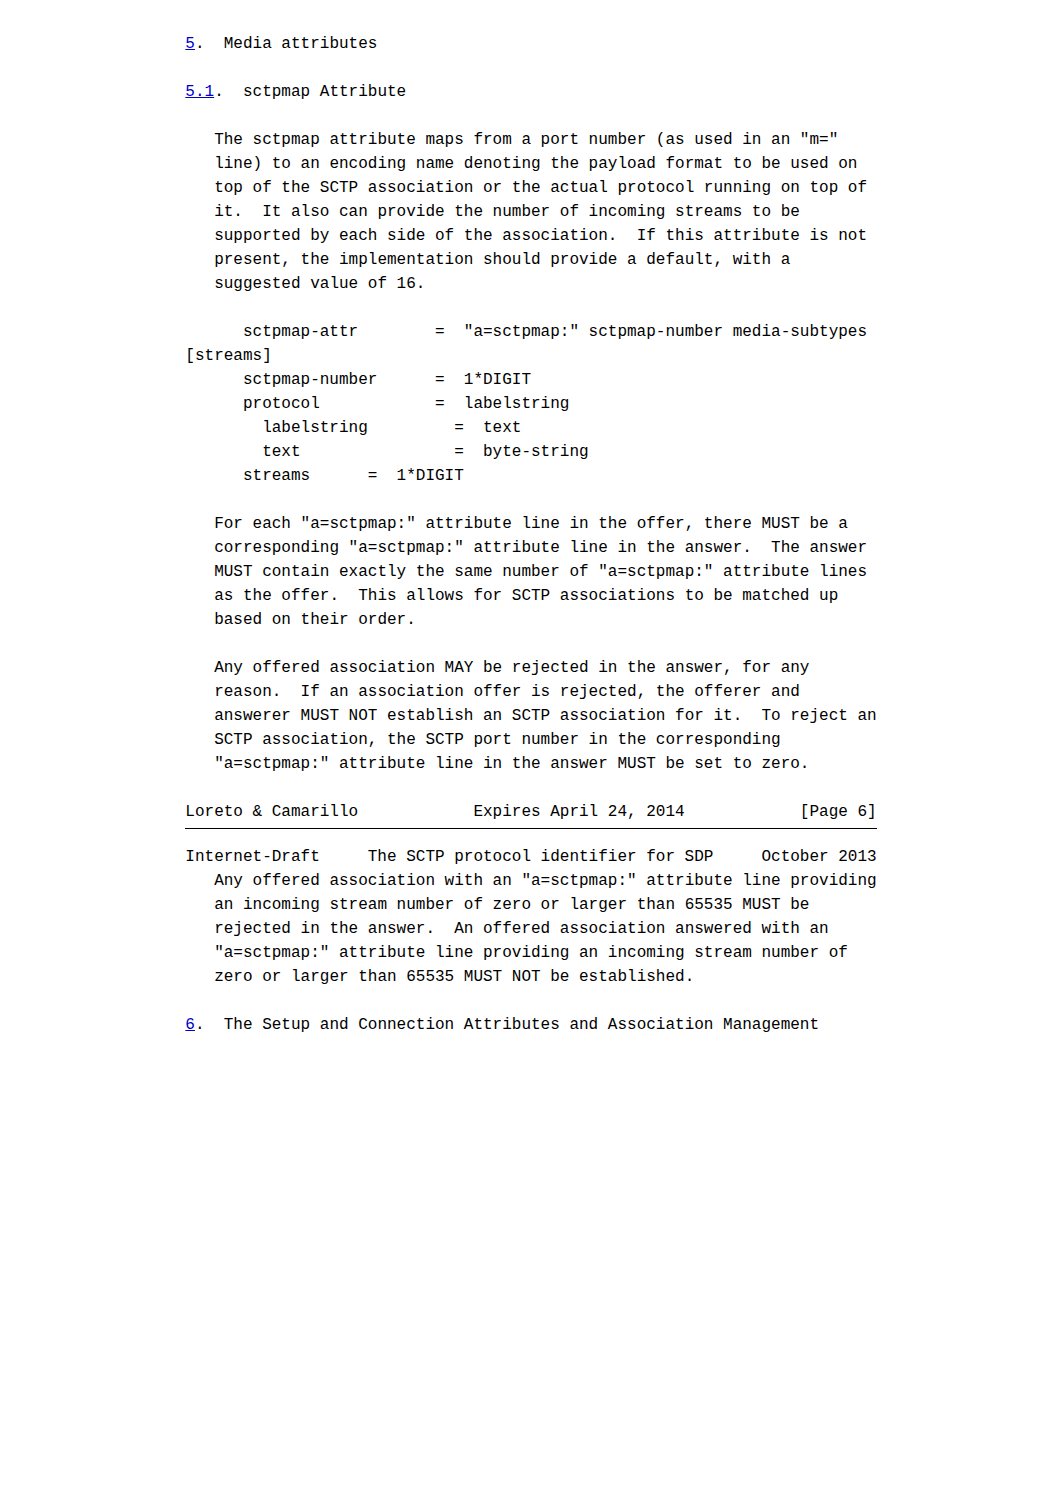5.  Media attributes
5.1.  sctpmap Attribute
   The sctpmap attribute maps from a port number (as used in an "m="
   line) to an encoding name denoting the payload format to be used on
   top of the SCTP association or the actual protocol running on top of
   it.  It also can provide the number of incoming streams to be
   supported by each side of the association.  If this attribute is not
   present, the implementation should provide a default, with a
   suggested value of 16.
      sctpmap-attr        =  "a=sctpmap:" sctpmap-number media-subtypes [streams]
      sctpmap-number      =  1*DIGIT
      protocol            =  labelstring
        labelstring         =  text
        text                =  byte-string
      streams      =  1*DIGIT
   For each "a=sctpmap:" attribute line in the offer, there MUST be a
   corresponding "a=sctpmap:" attribute line in the answer.  The answer
   MUST contain exactly the same number of "a=sctpmap:" attribute lines
   as the offer.  This allows for SCTP associations to be matched up
   based on their order.
   Any offered association MAY be rejected in the answer, for any
   reason.  If an association offer is rejected, the offerer and
   answerer MUST NOT establish an SCTP association for it.  To reject an
   SCTP association, the SCTP port number in the corresponding
   "a=sctpmap:" attribute line in the answer MUST be set to zero.
Loreto & Camarillo
Expires April 24, 2014
[Page 6]
Internet-Draft
The SCTP protocol identifier for SDP
October 2013
   Any offered association with an "a=sctpmap:" attribute line providing
   an incoming stream number of zero or larger than 65535 MUST be
   rejected in the answer.  An offered association answered with an
   "a=sctpmap:" attribute line providing an incoming stream number of
   zero or larger than 65535 MUST NOT be established.
6.  The Setup and Connection Attributes and Association Management